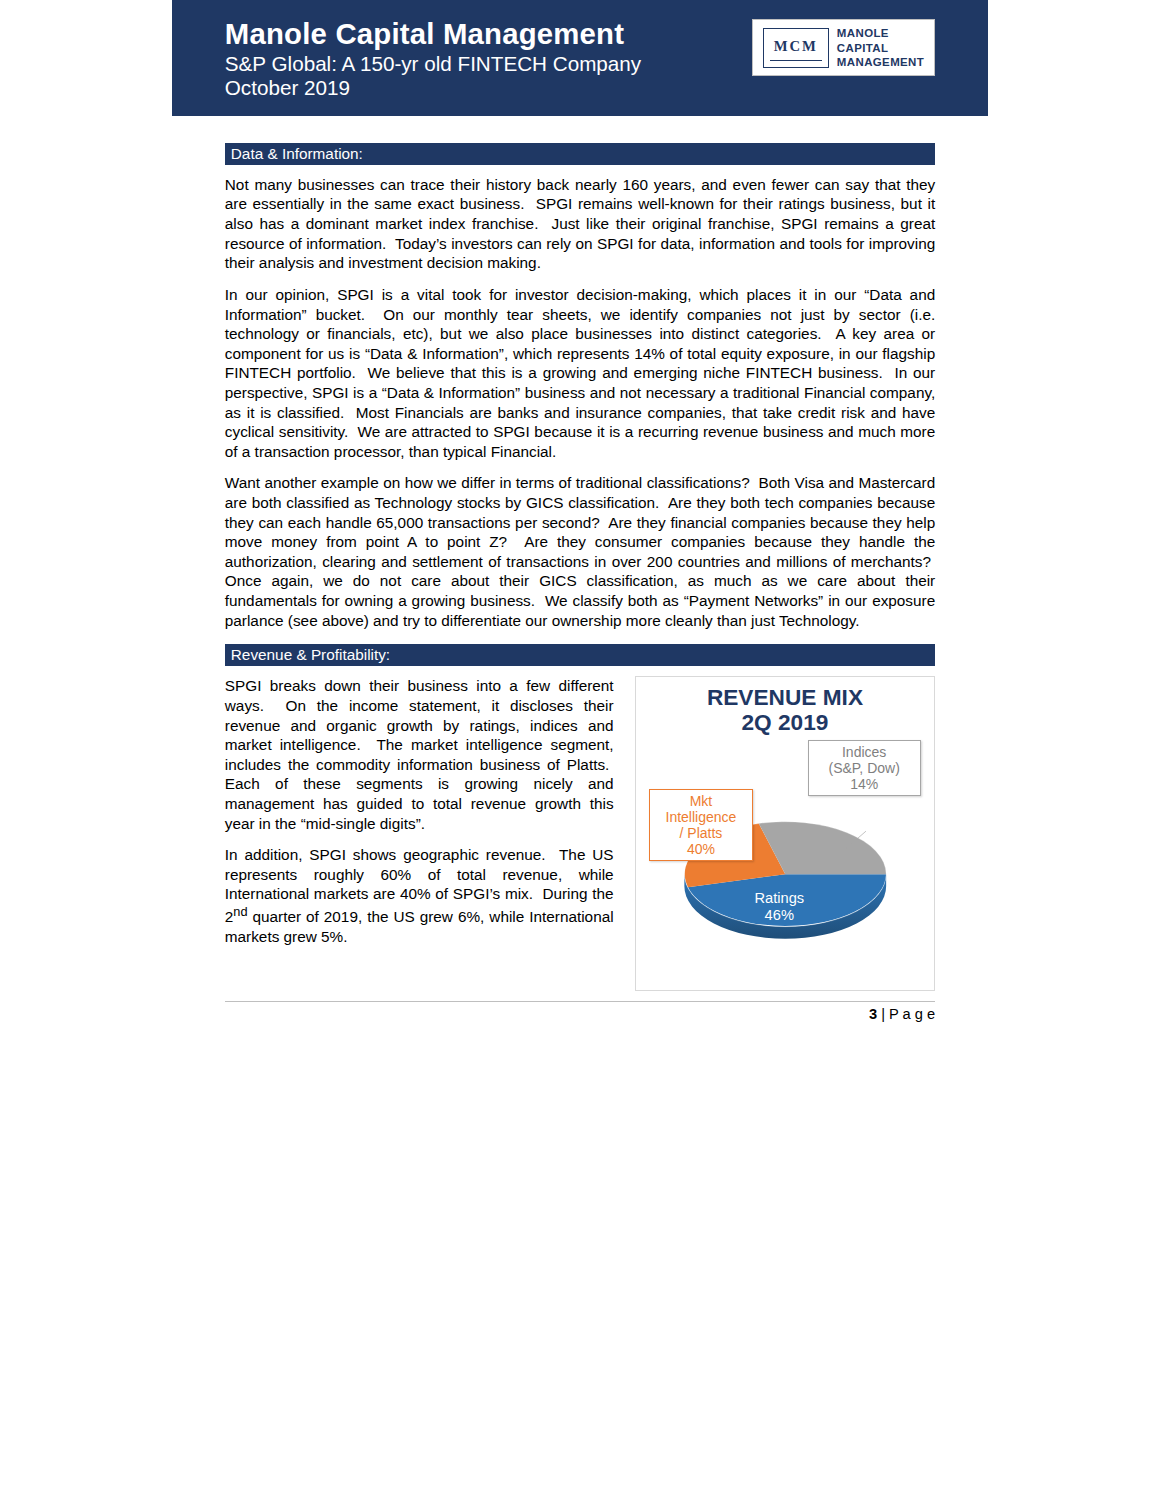Manole Capital Management
S&P Global: A 150-yr old FINTECH Company
October 2019
MCM
Manole
Capital
Management
Data & Information:
Not many businesses can trace their history back nearly 160 years, and even fewer can say that they are essentially in the same exact business. SPGI remains well-known for their ratings business, but it also has a dominant market index franchise. Just like their original franchise, SPGI remains a great resource of information. Today’s investors can rely on SPGI for data, information and tools for improving their analysis and investment decision making.
In our opinion, SPGI is a vital took for investor decision-making, which places it in our “Data and Information” bucket. On our monthly tear sheets, we identify companies not just by sector (i.e. technology or financials, etc), but we also place businesses into distinct categories. A key area or component for us is “Data & Information”, which represents 14% of total equity exposure, in our flagship FINTECH portfolio. We believe that this is a growing and emerging niche FINTECH business. In our perspective, SPGI is a “Data & Information” business and not necessary a traditional Financial company, as it is classified. Most Financials are banks and insurance companies, that take credit risk and have cyclical sensitivity. We are attracted to SPGI because it is a recurring revenue business and much more of a transaction processor, than typical Financial.
Want another example on how we differ in terms of traditional classifications? Both Visa and Mastercard are both classified as Technology stocks by GICS classification. Are they both tech companies because they can each handle 65,000 transactions per second? Are they financial companies because they help move money from point A to point Z? Are they consumer companies because they handle the authorization, clearing and settlement of transactions in over 200 countries and millions of merchants? Once again, we do not care about their GICS classification, as much as we care about their fundamentals for owning a growing business. We classify both as “Payment Networks” in our exposure parlance (see above) and try to differentiate our ownership more cleanly than just Technology.
Revenue & Profitability:
SPGI breaks down their business into a few different ways. On the income statement, it discloses their revenue and organic growth by ratings, indices and market intelligence. The market intelligence segment, includes the commodity information business of Platts. Each of these segments is growing nicely and management has guided to total revenue growth this year in the “mid-single digits”.
In addition, SPGI shows geographic revenue. The US represents roughly 60% of total revenue, while International markets are 40% of SPGI’s mix. During the 2nd quarter of 2019, the US grew 6%, while International markets grew 5%.
REVENUE MIX
2Q 2019
Indices
(S&P, Dow)
14%
Mkt
Intelligence
/ Platts
40%
Ratings
46%
3 | P a g e